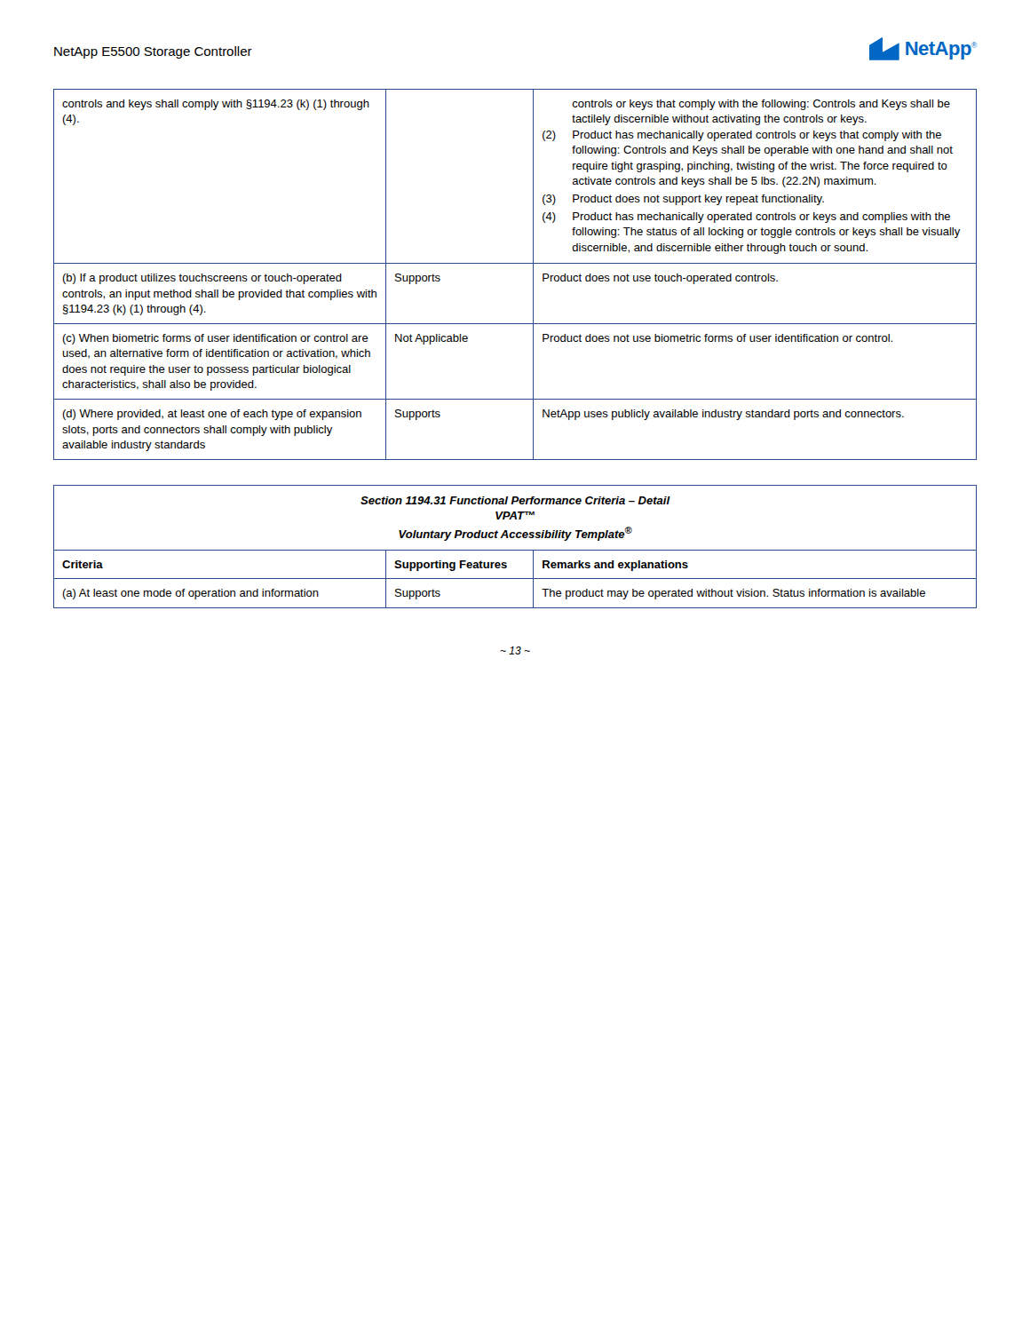NetApp E5500 Storage Controller
NetApp®
| controls and keys shall comply with §1194.23 (k) (1) through (4). | | controls or keys that comply with the following: Controls and Keys shall be tactilely discernible without activating the controls or keys. (2) Product has mechanically operated controls or keys that comply with the following: Controls and Keys shall be operable with one hand and shall not require tight grasping, pinching, twisting of the wrist. The force required to activate controls and keys shall be 5 lbs. (22.2N) maximum. (3) Product does not support key repeat functionality. (4) Product has mechanically operated controls or keys and complies with the following: The status of all locking or toggle controls or keys shall be visually discernible, and discernible either through touch or sound. |
| (b) If a product utilizes touchscreens or touch-operated controls, an input method shall be provided that complies with §1194.23 (k) (1) through (4). | Supports | Product does not use touch-operated controls. |
| (c) When biometric forms of user identification or control are used, an alternative form of identification or activation, which does not require the user to possess particular biological characteristics, shall also be provided. | Not Applicable | Product does not use biometric forms of user identification or control. |
| (d) Where provided, at least one of each type of expansion slots, ports and connectors shall comply with publicly available industry standards | Supports | NetApp uses publicly available industry standard ports and connectors. |
| Section 1194.31 Functional Performance Criteria – Detail VPAT™ Voluntary Product Accessibility Template ® |
| Criteria | Supporting Features | Remarks and explanations |
| (a) At least one mode of operation and information | Supports | The product may be operated without vision. Status information is available |
~ 13 ~